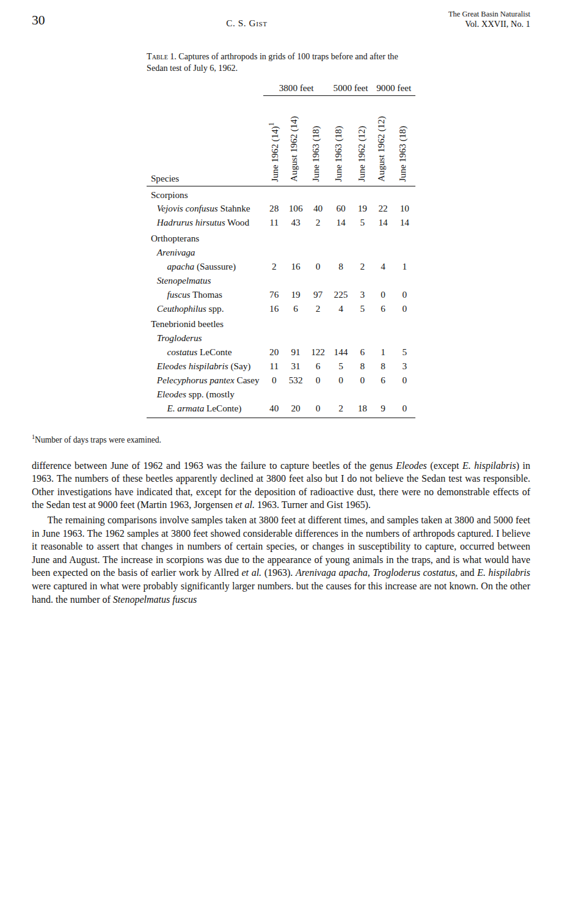30
C. S. Gist
The Great Basin Naturalist Vol. XXVII, No. 1
Table 1. Captures of arthropods in grids of 100 traps before and after the Sedan test of July 6, 1962.
| | 3800 feet | 5000 feet | 9000 feet |
| --- | --- | --- | --- |
| Species | June 1962 (14) 1 | August 1962 (14) | June 1963 (18) | June 1963 (18) | June 1962 (12) | August 1962 (12) | June 1963 (18) |
| Scorpions |
| Vejovis confusus Stahnke | 28 | 106 | 40 | 60 | 19 | 22 | 10 |
| Hadrurus hirsutus Wood | 11 | 43 | 2 | 14 | 5 | 14 | 14 |
| Orthopterans |
| Arenivaga | | | | | | | |
| apacha (Saussure) | 2 | 16 | 0 | 8 | 2 | 4 | 1 |
| Stenopelmatus | | | | | | | |
| fuscus Thomas | 76 | 19 | 97 | 225 | 3 | 0 | 0 |
| Ceuthophilus spp. | 16 | 6 | 2 | 4 | 5 | 6 | 0 |
| Tenebrionid beetles |
| Trogloderus | | | | | | | |
| costatus LeConte | 20 | 91 | 122 | 144 | 6 | 1 | 5 |
| Eleodes hispilabris (Say) | 11 | 31 | 6 | 5 | 8 | 8 | 3 |
| Pelecyphorus pantex Casey | 0 | 532 | 0 | 0 | 0 | 6 | 0 |
| Eleodes spp. (mostly | | | | | | | |
| E. armata LeConte) | 40 | 20 | 0 | 2 | 18 | 9 | 0 |
1Number of days traps were examined.
difference between June of 1962 and 1963 was the failure to capture beetles of the genus Eleodes (except E. hispilabris) in 1963. The numbers of these beetles apparently declined at 3800 feet also but I do not believe the Sedan test was responsible. Other investigations have indicated that, except for the deposition of radioactive dust, there were no demonstrable effects of the Sedan test at 9000 feet (Martin 1963, Jorgensen et al. 1963. Turner and Gist 1965).
The remaining comparisons involve samples taken at 3800 feet at different times, and samples taken at 3800 and 5000 feet in June 1963. The 1962 samples at 3800 feet showed considerable differences in the numbers of arthropods captured. I believe it reasonable to assert that changes in numbers of certain species, or changes in susceptibility to capture, occurred between June and August. The increase in scorpions was due to the appearance of young animals in the traps, and is what would have been expected on the basis of earlier work by Allred et al. (1963). Arenivaga apacha, Trogloderus costatus, and E. hispilabris were captured in what were probably significantly larger numbers. but the causes for this increase are not known. On the other hand. the number of Stenopelmatus fuscus